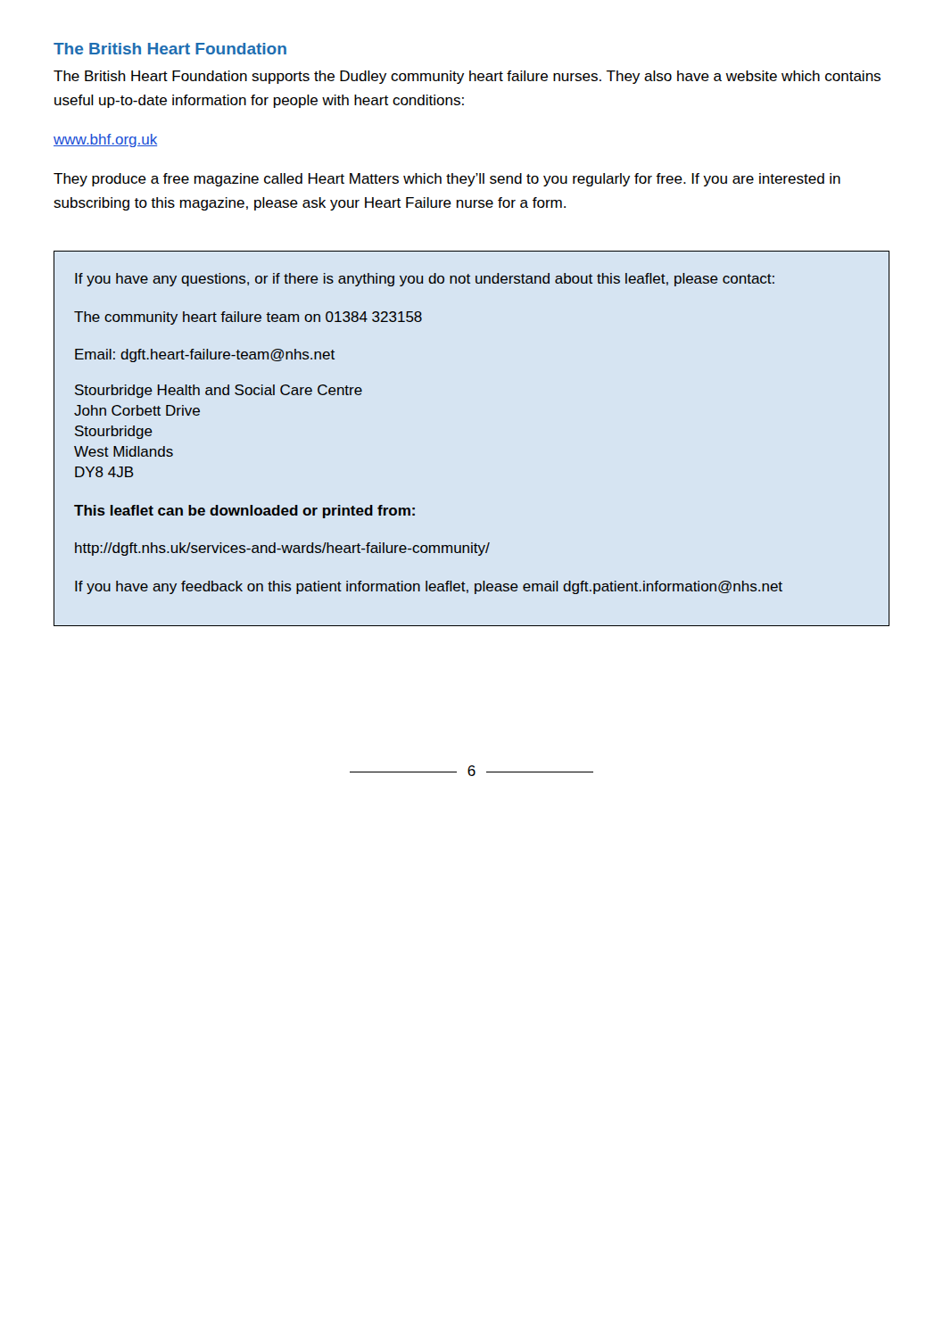The British Heart Foundation
The British Heart Foundation supports the Dudley community heart failure nurses. They also have a website which contains useful up-to-date information for people with heart conditions:
www.bhf.org.uk
They produce a free magazine called Heart Matters which they’ll send to you regularly for free. If you are interested in subscribing to this magazine, please ask your Heart Failure nurse for a form.
If you have any questions, or if there is anything you do not understand about this leaflet, please contact:
The community heart failure team on 01384 323158
Email: dgft.heart-failure-team@nhs.net
Stourbridge Health and Social Care Centre
John Corbett Drive
Stourbridge
West Midlands
DY8 4JB
This leaflet can be downloaded or printed from:
http://dgft.nhs.uk/services-and-wards/heart-failure-community/
If you have any feedback on this patient information leaflet, please email dgft.patient.information@nhs.net
6